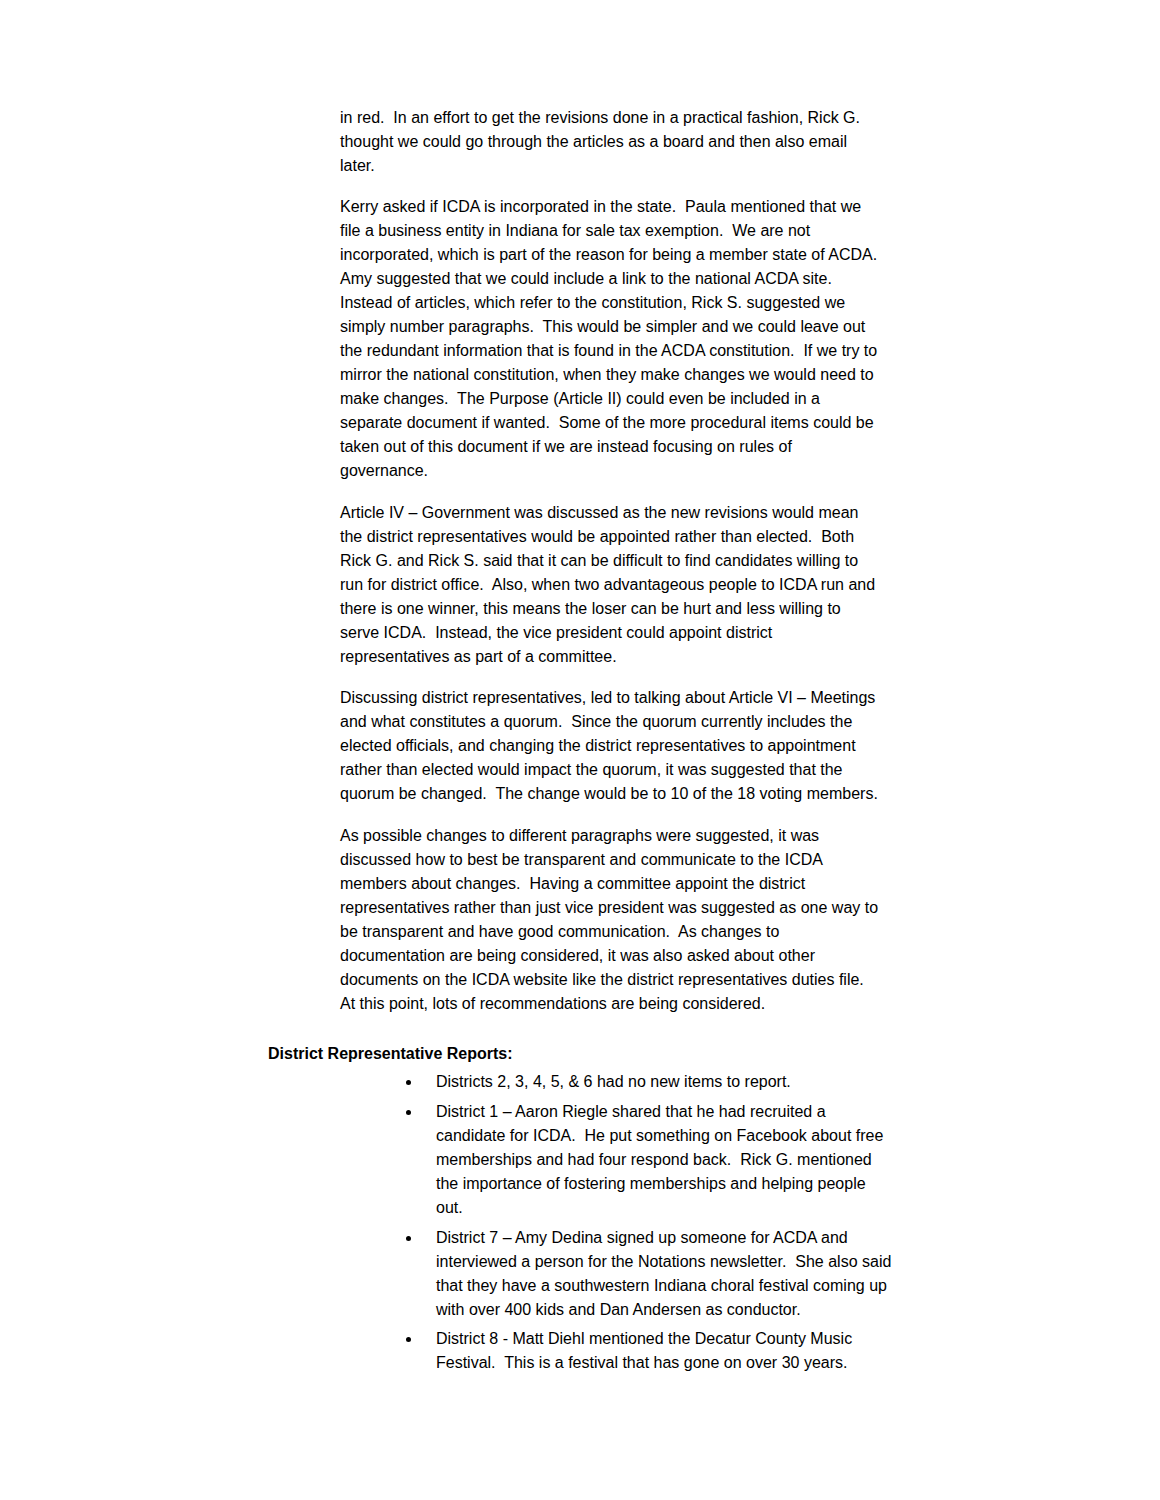in red. In an effort to get the revisions done in a practical fashion, Rick G. thought we could go through the articles as a board and then also email later.
Kerry asked if ICDA is incorporated in the state. Paula mentioned that we file a business entity in Indiana for sale tax exemption. We are not incorporated, which is part of the reason for being a member state of ACDA. Amy suggested that we could include a link to the national ACDA site. Instead of articles, which refer to the constitution, Rick S. suggested we simply number paragraphs. This would be simpler and we could leave out the redundant information that is found in the ACDA constitution. If we try to mirror the national constitution, when they make changes we would need to make changes. The Purpose (Article II) could even be included in a separate document if wanted. Some of the more procedural items could be taken out of this document if we are instead focusing on rules of governance.
Article IV – Government was discussed as the new revisions would mean the district representatives would be appointed rather than elected. Both Rick G. and Rick S. said that it can be difficult to find candidates willing to run for district office. Also, when two advantageous people to ICDA run and there is one winner, this means the loser can be hurt and less willing to serve ICDA. Instead, the vice president could appoint district representatives as part of a committee.
Discussing district representatives, led to talking about Article VI – Meetings and what constitutes a quorum. Since the quorum currently includes the elected officials, and changing the district representatives to appointment rather than elected would impact the quorum, it was suggested that the quorum be changed. The change would be to 10 of the 18 voting members.
As possible changes to different paragraphs were suggested, it was discussed how to best be transparent and communicate to the ICDA members about changes. Having a committee appoint the district representatives rather than just vice president was suggested as one way to be transparent and have good communication. As changes to documentation are being considered, it was also asked about other documents on the ICDA website like the district representatives duties file. At this point, lots of recommendations are being considered.
District Representative Reports:
Districts 2, 3, 4, 5, & 6 had no new items to report.
District 1 – Aaron Riegle shared that he had recruited a candidate for ICDA. He put something on Facebook about free memberships and had four respond back. Rick G. mentioned the importance of fostering memberships and helping people out.
District 7 – Amy Dedina signed up someone for ACDA and interviewed a person for the Notations newsletter. She also said that they have a southwestern Indiana choral festival coming up with over 400 kids and Dan Andersen as conductor.
District 8 - Matt Diehl mentioned the Decatur County Music Festival. This is a festival that has gone on over 30 years.